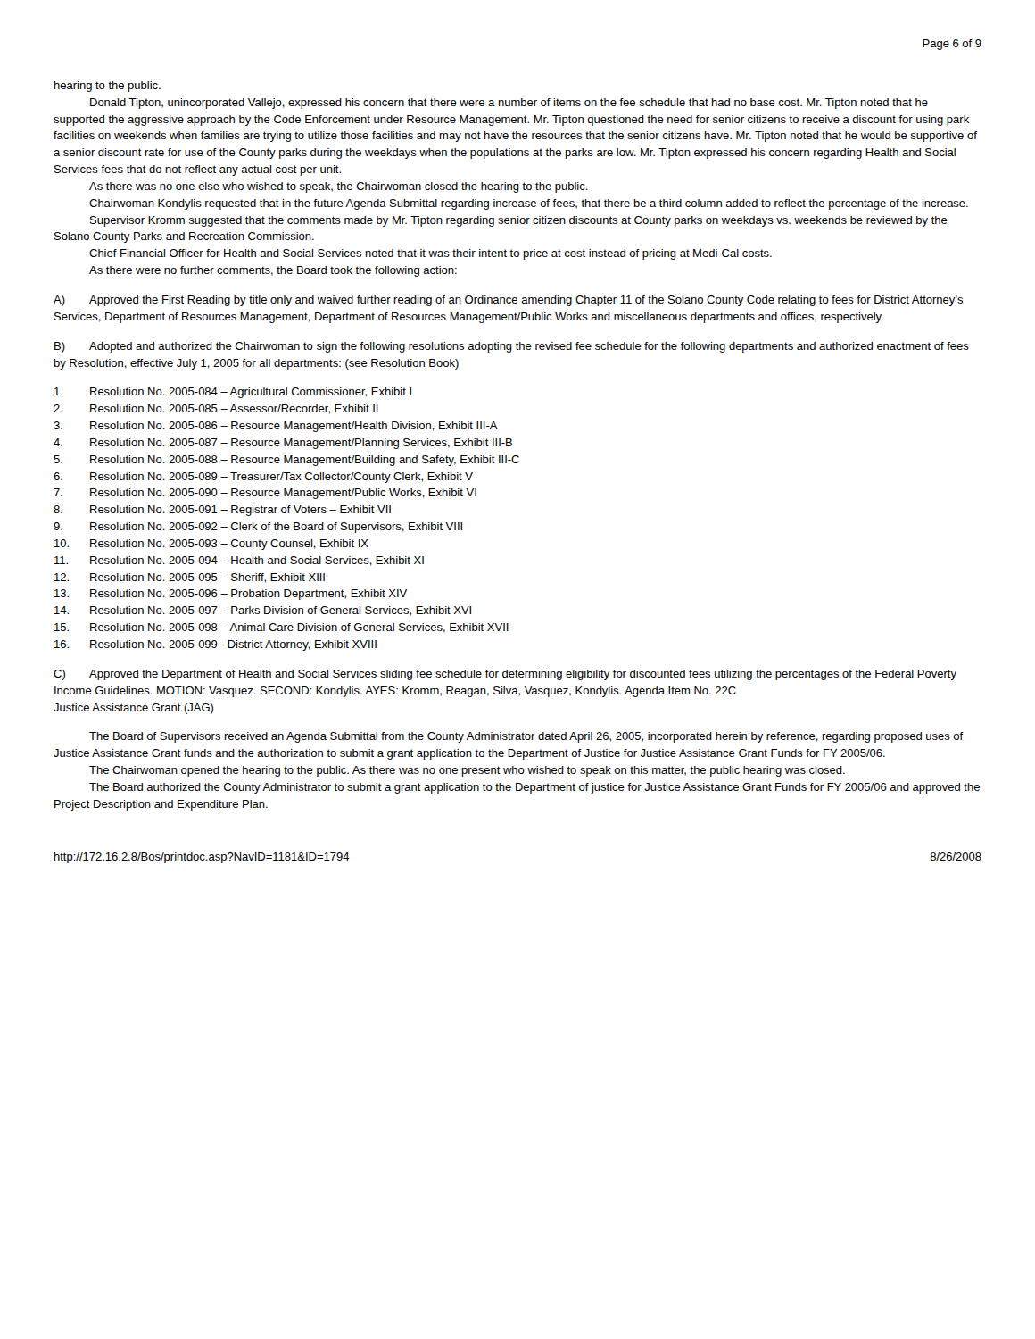Page 6 of 9
hearing to the public.
Donald Tipton, unincorporated Vallejo, expressed his concern that there were a number of items on the fee schedule that had no base cost. Mr. Tipton noted that he supported the aggressive approach by the Code Enforcement under Resource Management. Mr. Tipton questioned the need for senior citizens to receive a discount for using park facilities on weekends when families are trying to utilize those facilities and may not have the resources that the senior citizens have. Mr. Tipton noted that he would be supportive of a senior discount rate for use of the County parks during the weekdays when the populations at the parks are low. Mr. Tipton expressed his concern regarding Health and Social Services fees that do not reflect any actual cost per unit.
As there was no one else who wished to speak, the Chairwoman closed the hearing to the public.
Chairwoman Kondylis requested that in the future Agenda Submittal regarding increase of fees, that there be a third column added to reflect the percentage of the increase.
Supervisor Kromm suggested that the comments made by Mr. Tipton regarding senior citizen discounts at County parks on weekdays vs. weekends be reviewed by the Solano County Parks and Recreation Commission.
Chief Financial Officer for Health and Social Services noted that it was their intent to price at cost instead of pricing at Medi-Cal costs.
As there were no further comments, the Board took the following action:
A) Approved the First Reading by title only and waived further reading of an Ordinance amending Chapter 11 of the Solano County Code relating to fees for District Attorney’s Services, Department of Resources Management, Department of Resources Management/Public Works and miscellaneous departments and offices, respectively.
B) Adopted and authorized the Chairwoman to sign the following resolutions adopting the revised fee schedule for the following departments and authorized enactment of fees by Resolution, effective July 1, 2005 for all departments: (see Resolution Book)
1. Resolution No. 2005-084 – Agricultural Commissioner, Exhibit I
2. Resolution No. 2005-085 – Assessor/Recorder, Exhibit II
3. Resolution No. 2005-086 – Resource Management/Health Division, Exhibit III-A
4. Resolution No. 2005-087 – Resource Management/Planning Services, Exhibit III-B
5. Resolution No. 2005-088 – Resource Management/Building and Safety, Exhibit III-C
6. Resolution No. 2005-089 – Treasurer/Tax Collector/County Clerk, Exhibit V
7. Resolution No. 2005-090 – Resource Management/Public Works, Exhibit VI
8. Resolution No. 2005-091 – Registrar of Voters – Exhibit VII
9. Resolution No. 2005-092 – Clerk of the Board of Supervisors, Exhibit VIII
10. Resolution No. 2005-093 – County Counsel, Exhibit IX
11. Resolution No. 2005-094 – Health and Social Services, Exhibit XI
12. Resolution No. 2005-095 – Sheriff, Exhibit XIII
13. Resolution No. 2005-096 – Probation Department, Exhibit XIV
14. Resolution No. 2005-097 – Parks Division of General Services, Exhibit XVI
15. Resolution No. 2005-098 – Animal Care Division of General Services, Exhibit XVII
16. Resolution No. 2005-099 –District Attorney, Exhibit XVIII
C) Approved the Department of Health and Social Services sliding fee schedule for determining eligibility for discounted fees utilizing the percentages of the Federal Poverty Income Guidelines. MOTION: Vasquez. SECOND: Kondylis. AYES: Kromm, Reagan, Silva, Vasquez, Kondylis. Agenda Item No. 22C
Justice Assistance Grant (JAG)
The Board of Supervisors received an Agenda Submittal from the County Administrator dated April 26, 2005, incorporated herein by reference, regarding proposed uses of Justice Assistance Grant funds and the authorization to submit a grant application to the Department of Justice for Justice Assistance Grant Funds for FY 2005/06.
The Chairwoman opened the hearing to the public. As there was no one present who wished to speak on this matter, the public hearing was closed.
The Board authorized the County Administrator to submit a grant application to the Department of justice for Justice Assistance Grant Funds for FY 2005/06 and approved the Project Description and Expenditure Plan.
http://172.16.2.8/Bos/printdoc.asp?NavID=1181&ID=1794 8/26/2008